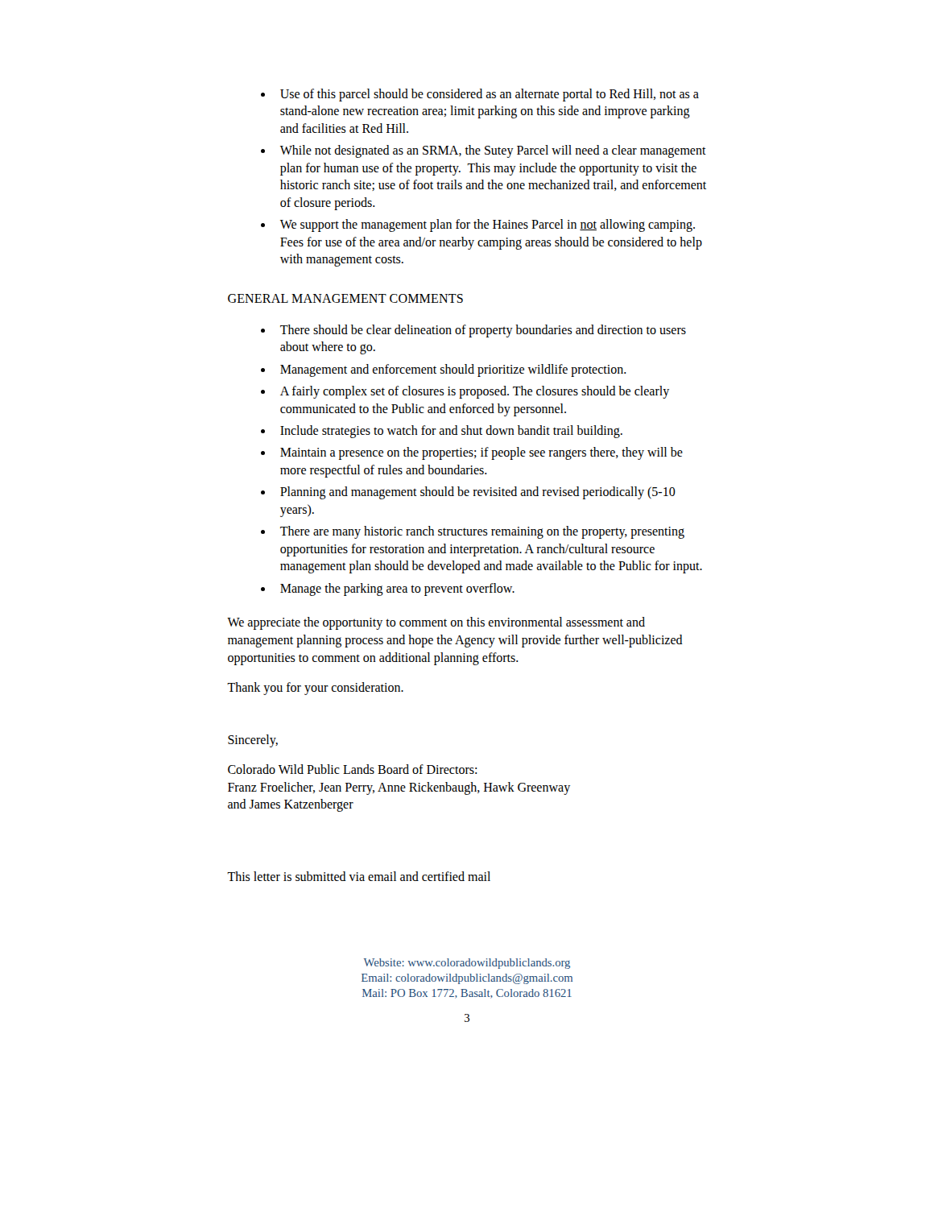Use of this parcel should be considered as an alternate portal to Red Hill, not as a stand-alone new recreation area; limit parking on this side and improve parking and facilities at Red Hill.
While not designated as an SRMA, the Sutey Parcel will need a clear management plan for human use of the property. This may include the opportunity to visit the historic ranch site; use of foot trails and the one mechanized trail, and enforcement of closure periods.
We support the management plan for the Haines Parcel in not allowing camping. Fees for use of the area and/or nearby camping areas should be considered to help with management costs.
GENERAL MANAGEMENT COMMENTS
There should be clear delineation of property boundaries and direction to users about where to go.
Management and enforcement should prioritize wildlife protection.
A fairly complex set of closures is proposed. The closures should be clearly communicated to the Public and enforced by personnel.
Include strategies to watch for and shut down bandit trail building.
Maintain a presence on the properties; if people see rangers there, they will be more respectful of rules and boundaries.
Planning and management should be revisited and revised periodically (5-10 years).
There are many historic ranch structures remaining on the property, presenting opportunities for restoration and interpretation. A ranch/cultural resource management plan should be developed and made available to the Public for input.
Manage the parking area to prevent overflow.
We appreciate the opportunity to comment on this environmental assessment and management planning process and hope the Agency will provide further well-publicized opportunities to comment on additional planning efforts.
Thank you for your consideration.
Sincerely,
Colorado Wild Public Lands Board of Directors:
Franz Froelicher, Jean Perry, Anne Rickenbaugh, Hawk Greenway
and James Katzenberger
This letter is submitted via email and certified mail
Website: www.coloradowildpubliclands.org
Email: coloradowildpubliclands@gmail.com
Mail: PO Box 1772, Basalt, Colorado 81621
3